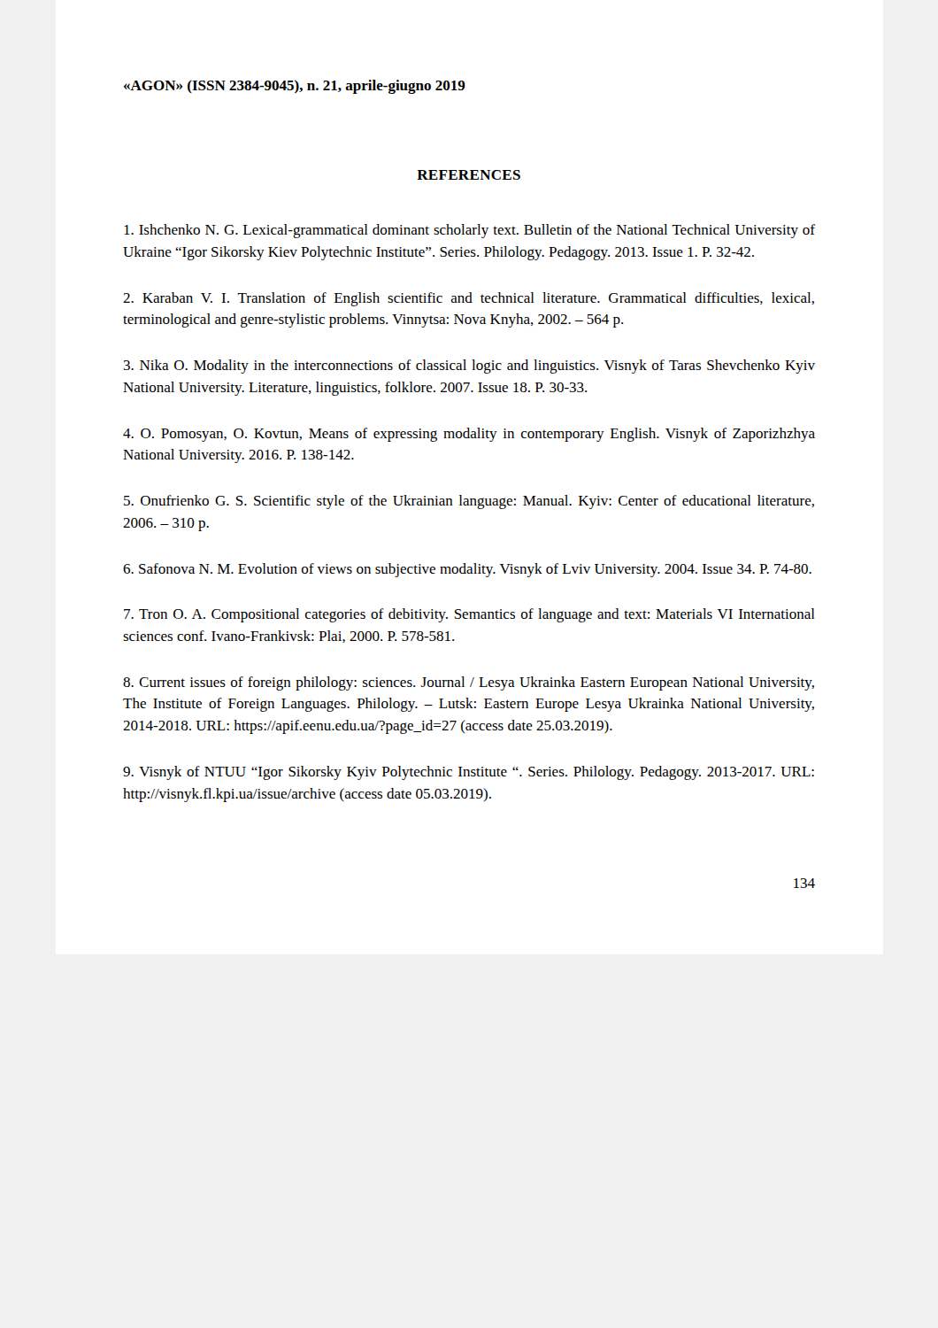«AGON» (ISSN 2384-9045), n. 21, aprile-giugno 2019
REFERENCES
1. Ishchenko N. G. Lexical-grammatical dominant scholarly text. Bulletin of the National Technical University of Ukraine “Igor Sikorsky Kiev Polytechnic Institute”. Series. Philology. Pedagogy. 2013. Issue 1. P. 32-42.
2. Karaban V. I. Translation of English scientific and technical literature. Grammatical difficulties, lexical, terminological and genre-stylistic problems. Vinnytsa: Nova Knyha, 2002. – 564 p.
3. Nika O. Modality in the interconnections of classical logic and linguistics. Visnyk of Taras Shevchenko Kyiv National University. Literature, linguistics, folklore. 2007. Issue 18. P. 30-33.
4. O. Pomosyan, O. Kovtun, Means of expressing modality in contemporary English. Visnyk of Zaporizhzhya National University. 2016. P. 138-142.
5. Onufrienko G. S. Scientific style of the Ukrainian language: Manual. Kyiv: Center of educational literature, 2006. – 310 p.
6. Safonova N. M. Evolution of views on subjective modality. Visnyk of Lviv University. 2004. Issue 34. P. 74-80.
7. Tron O. A. Compositional categories of debitivity. Semantics of language and text: Materials VI International sciences conf. Ivano-Frankivsk: Plai, 2000. P. 578-581.
8. Current issues of foreign philology: sciences. Journal / Lesya Ukrainka Eastern European National University, The Institute of Foreign Languages. Philology. – Lutsk: Eastern Europe Lesya Ukrainka National University, 2014-2018. URL: https://apif.eenu.edu.ua/?page_id=27 (access date 25.03.2019).
9. Visnyk of NTUU “Igor Sikorsky Kyiv Polytechnic Institute “. Series. Philology. Pedagogy. 2013-2017. URL: http://visnyk.fl.kpi.ua/issue/archive (access date 05.03.2019).
134